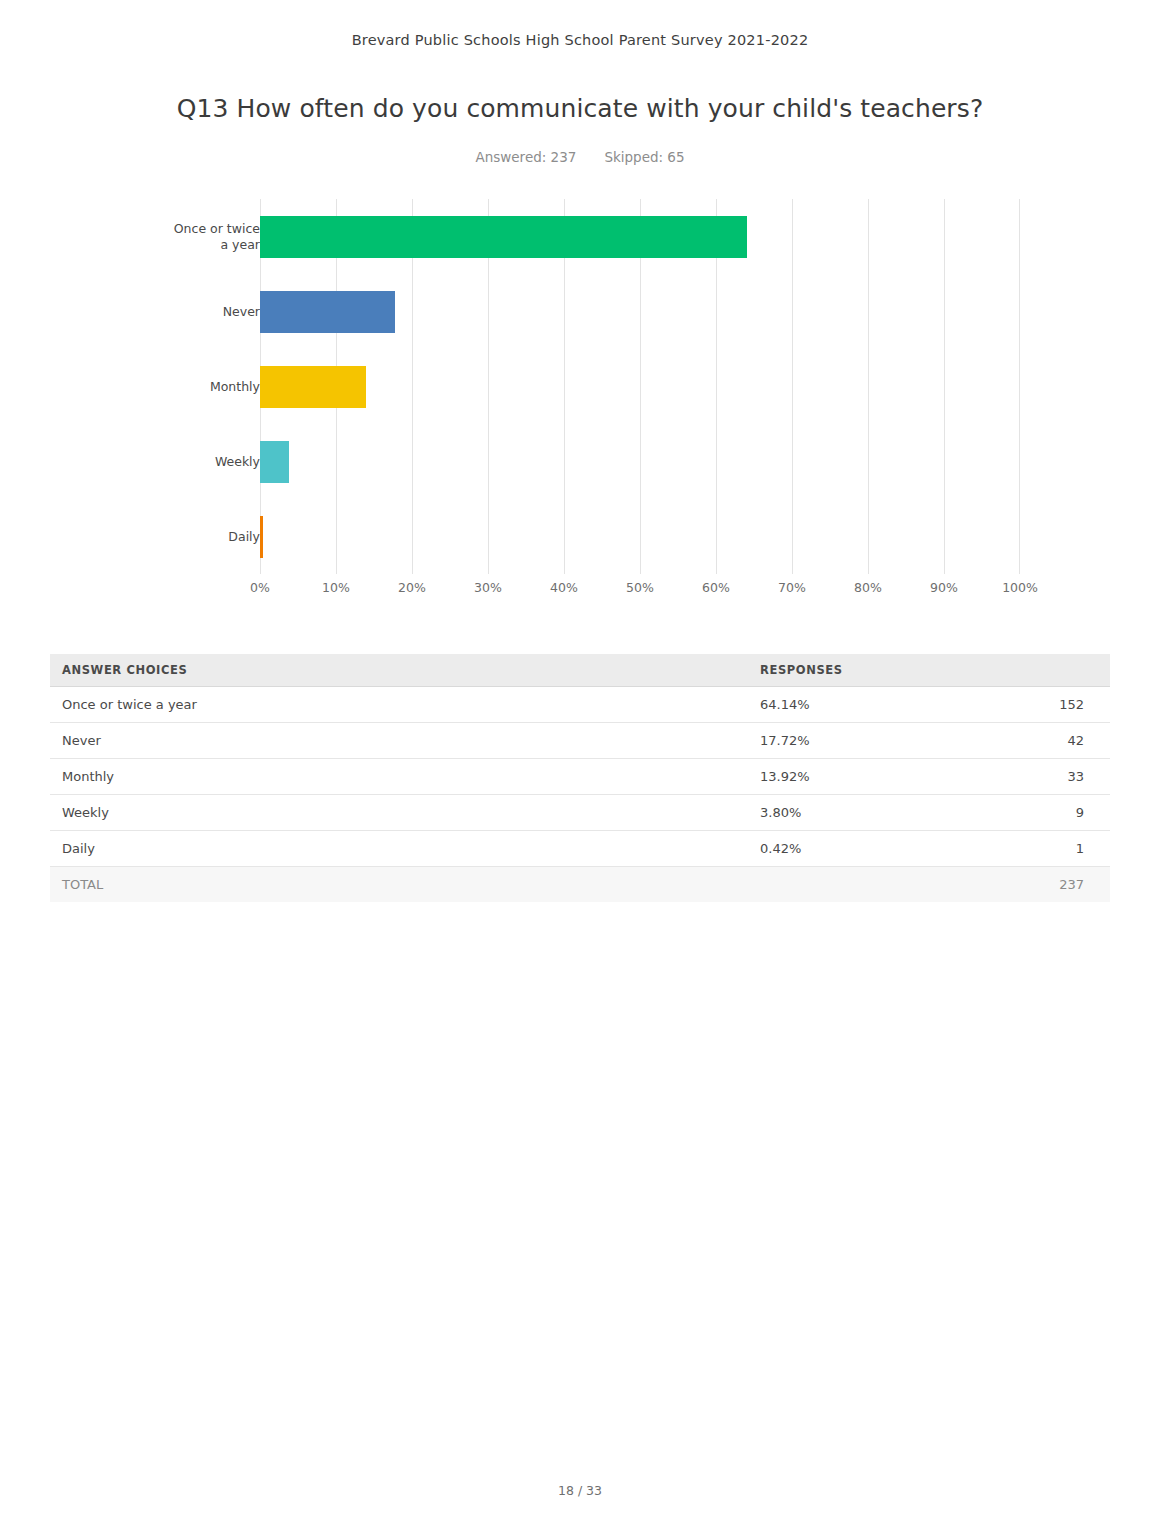Brevard Public Schools High School Parent Survey 2021-2022
Q13 How often do you communicate with your child's teachers?
Answered: 237 Skipped: 65
| Once or twice a year | |
| Never | |
| Monthly | |
| Weekly | |
| Daily | |
0% 10% 20% 30% 40% 50% 60% 70% 80% 90% 100%
| ANSWER CHOICES | RESPONSES |
| --- | --- |
| Once or twice a year | 64.14% | 152 |
| Never | 17.72% | 42 |
| Monthly | 13.92% | 33 |
| Weekly | 3.80% | 9 |
| Daily | 0.42% | 1 |
| TOTAL | | 237 |
18 / 33